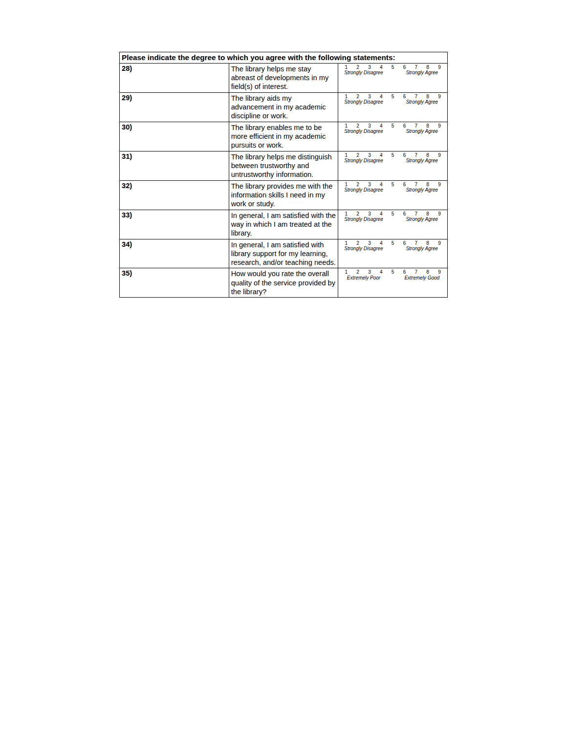| Please indicate the degree to which you agree with the following statements: |
| 28) | The library helps me stay abreast of developments in my field(s) of interest. | / 1 / 2 / 3 / 4 / 5 / 6 / 7 / 8 / 9 / / Strongly Disagree / / Strongly Agree / |
| 29) | The library aids my advancement in my academic discipline or work. | / 1 / 2 / 3 / 4 / 5 / 6 / 7 / 8 / 9 / / Strongly Disagree / / Strongly Agree / |
| 30) | The library enables me to be more efficient in my academic pursuits or work. | / 1 / 2 / 3 / 4 / 5 / 6 / 7 / 8 / 9 / / Strongly Disagree / / Strongly Agree / |
| 31) | The library helps me distinguish between trustworthy and untrustworthy information. | / 1 / 2 / 3 / 4 / 5 / 6 / 7 / 8 / 9 / / Strongly Disagree / / Strongly Agree / |
| 32) | The library provides me with the information skills I need in my work or study. | / 1 / 2 / 3 / 4 / 5 / 6 / 7 / 8 / 9 / / Strongly Disagree / / Strongly Agree / |
| 33) | In general, I am satisfied with the way in which I am treated at the library. | / 1 / 2 / 3 / 4 / 5 / 6 / 7 / 8 / 9 / / Strongly Disagree / / Strongly Agree / |
| 34) | In general, I am satisfied with library support for my learning, research, and/or teaching needs. | / 1 / 2 / 3 / 4 / 5 / 6 / 7 / 8 / 9 / / Strongly Disagree / / Strongly Agree / |
| 35) | How would you rate the overall quality of the service provided by the library? | / 1 / 2 / 3 / 4 / 5 / 6 / 7 / 8 / 9 / / Extremely Poor / / Extremely Good / |